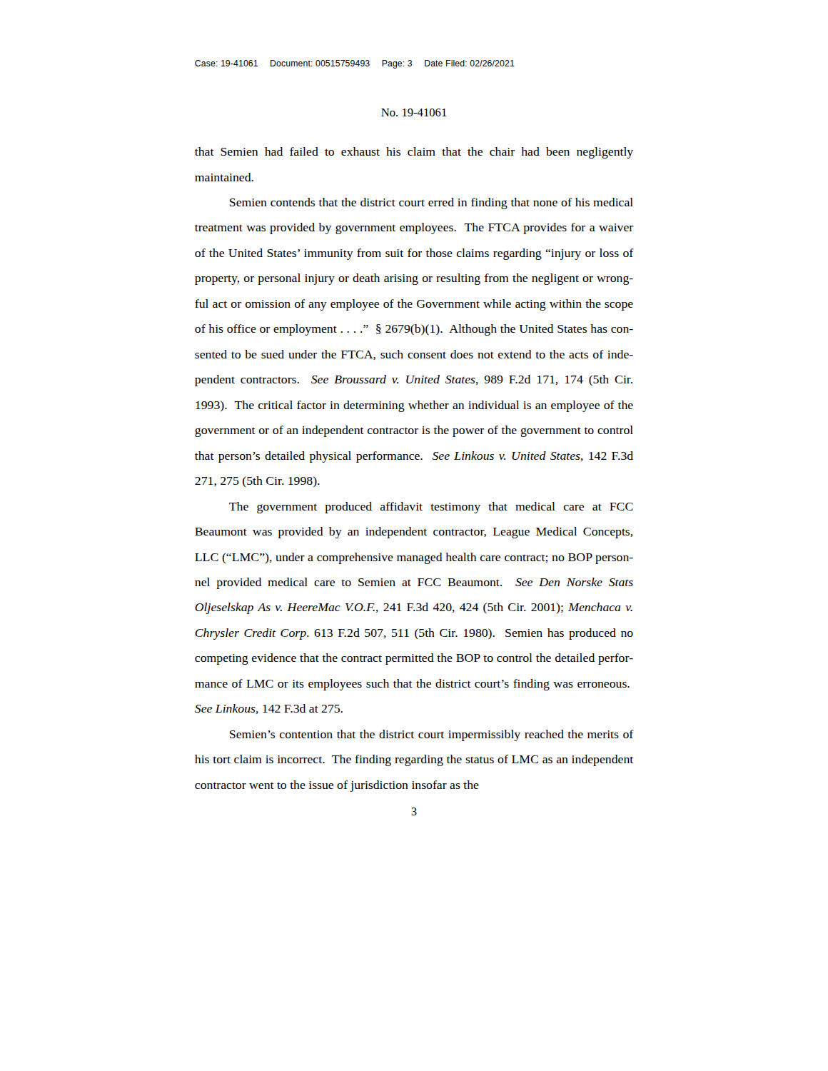Case: 19-41061 Document: 00515759493 Page: 3 Date Filed: 02/26/2021
No. 19-41061
that Semien had failed to exhaust his claim that the chair had been negligently maintained.
Semien contends that the district court erred in finding that none of his medical treatment was provided by government employees. The FTCA provides for a waiver of the United States’ immunity from suit for those claims regarding “injury or loss of property, or personal injury or death arising or resulting from the negligent or wrongful act or omission of any employee of the Government while acting within the scope of his office or employment . . . .” § 2679(b)(1). Although the United States has consented to be sued under the FTCA, such consent does not extend to the acts of independent contractors. See Broussard v. United States, 989 F.2d 171, 174 (5th Cir. 1993). The critical factor in determining whether an individual is an employee of the government or of an independent contractor is the power of the government to control that person’s detailed physical performance. See Linkous v. United States, 142 F.3d 271, 275 (5th Cir. 1998).
The government produced affidavit testimony that medical care at FCC Beaumont was provided by an independent contractor, League Medical Concepts, LLC (“LMC”), under a comprehensive managed health care contract; no BOP personnel provided medical care to Semien at FCC Beaumont. See Den Norske Stats Oljeselskap As v. HeereMac V.O.F., 241 F.3d 420, 424 (5th Cir. 2001); Menchaca v. Chrysler Credit Corp. 613 F.2d 507, 511 (5th Cir. 1980). Semien has produced no competing evidence that the contract permitted the BOP to control the detailed performance of LMC or its employees such that the district court’s finding was erroneous. See Linkous, 142 F.3d at 275.
Semien’s contention that the district court impermissibly reached the merits of his tort claim is incorrect. The finding regarding the status of LMC as an independent contractor went to the issue of jurisdiction insofar as the
3